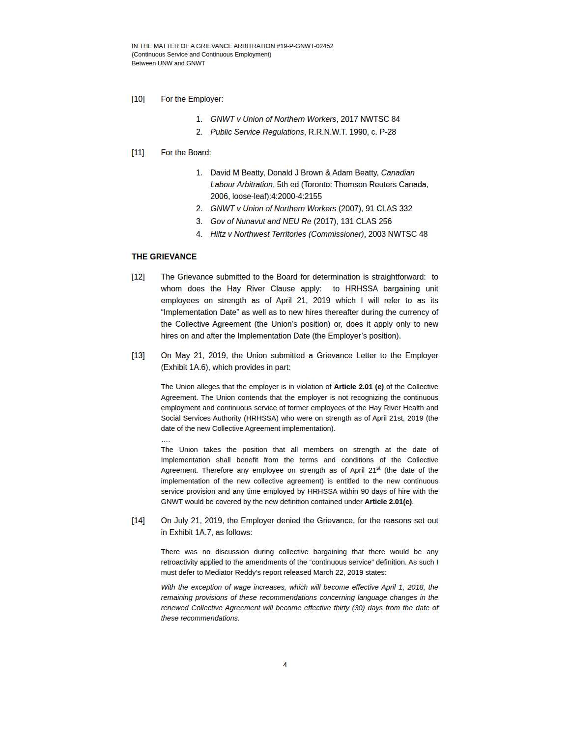IN THE MATTER OF A GRIEVANCE ARBITRATION #19-P-GNWT-02452
(Continuous Service and Continuous Employment)
Between UNW and GNWT
[10] For the Employer:
GNWT v Union of Northern Workers, 2017 NWTSC 84
Public Service Regulations, R.R.N.W.T. 1990, c. P-28
[11] For the Board:
David M Beatty, Donald J Brown & Adam Beatty, Canadian Labour Arbitration, 5th ed (Toronto: Thomson Reuters Canada, 2006, loose-leaf):4:2000-4:2155
GNWT v Union of Northern Workers (2007), 91 CLAS 332
Gov of Nunavut and NEU Re (2017), 131 CLAS 256
Hiltz v Northwest Territories (Commissioner), 2003 NWTSC 48
THE GRIEVANCE
[12] The Grievance submitted to the Board for determination is straightforward: to whom does the Hay River Clause apply: to HRHSSA bargaining unit employees on strength as of April 21, 2019 which I will refer to as its “Implementation Date” as well as to new hires thereafter during the currency of the Collective Agreement (the Union’s position) or, does it apply only to new hires on and after the Implementation Date (the Employer’s position).
[13] On May 21, 2019, the Union submitted a Grievance Letter to the Employer (Exhibit 1A.6), which provides in part:
The Union alleges that the employer is in violation of Article 2.01 (e) of the Collective Agreement. The Union contends that the employer is not recognizing the continuous employment and continuous service of former employees of the Hay River Health and Social Services Authority (HRHSSA) who were on strength as of April 21st, 2019 (the date of the new Collective Agreement implementation).
….
The Union takes the position that all members on strength at the date of Implementation shall benefit from the terms and conditions of the Collective Agreement. Therefore any employee on strength as of April 21st (the date of the implementation of the new collective agreement) is entitled to the new continuous service provision and any time employed by HRHSSA within 90 days of hire with the GNWT would be covered by the new definition contained under Article 2.01(e).
[14] On July 21, 2019, the Employer denied the Grievance, for the reasons set out in Exhibit 1A.7, as follows:
There was no discussion during collective bargaining that there would be any retroactivity applied to the amendments of the “continuous service” definition. As such I must defer to Mediator Reddy’s report released March 22, 2019 states:
With the exception of wage increases, which will become effective April 1, 2018, the remaining provisions of these recommendations concerning language changes in the renewed Collective Agreement will become effective thirty (30) days from the date of these recommendations.
4